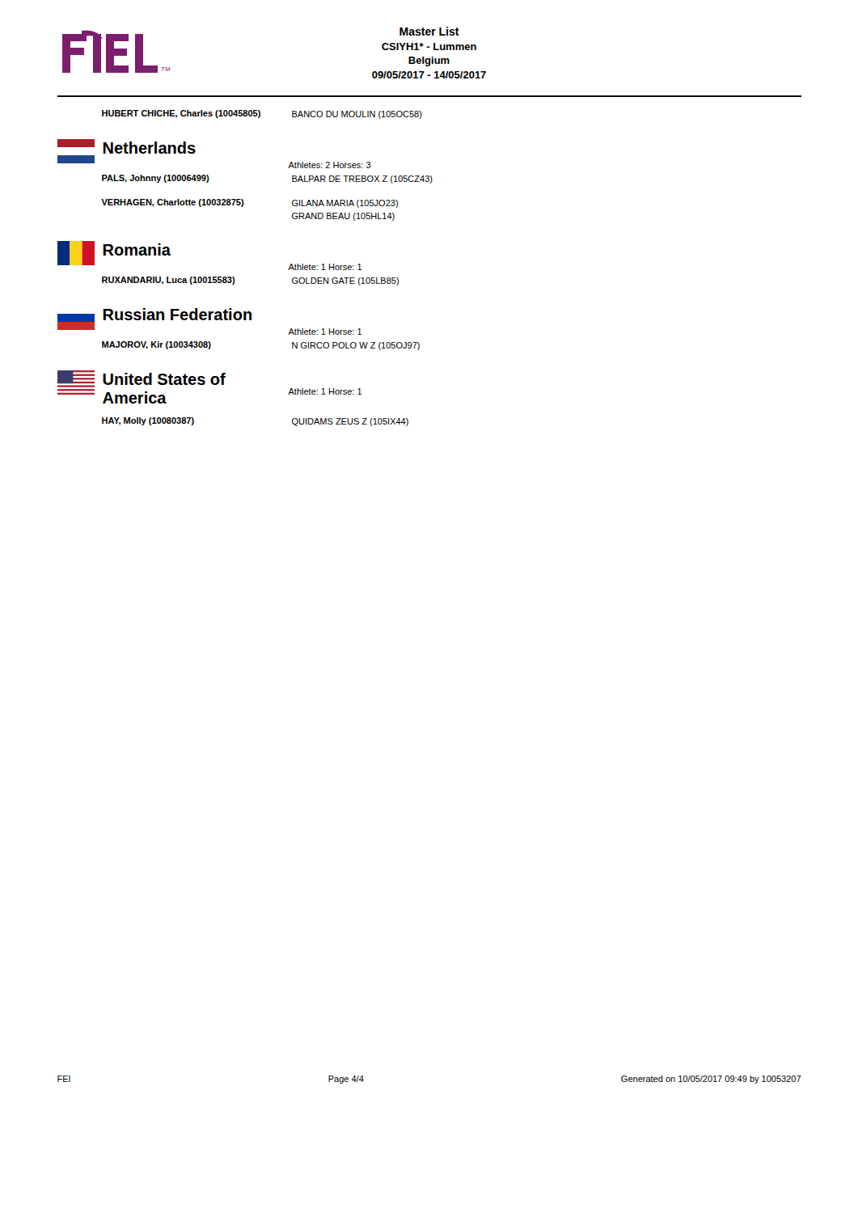TM
Master List
CSIYH1* - Lummen
Belgium
09/05/2017 - 14/05/2017
HUBERT CHICHE, Charles (10045805)
BANCO DU MOULIN (105OC58)
Netherlands
Athletes: 2 Horses: 3
PALS, Johnny (10006499)
BALPAR DE TREBOX Z (105CZ43)
VERHAGEN, Charlotte (10032875)
GILANA MARIA (105JO23)
GRAND BEAU (105HL14)
Romania
Athlete: 1 Horse: 1
RUXANDARIU, Luca (10015583)
GOLDEN GATE (105LB85)
Russian Federation
Athlete: 1 Horse: 1
MAJOROV, Kir (10034308)
N GIRCO POLO W Z (105OJ97)
United States of
America
Athlete: 1 Horse: 1
HAY, Molly (10080387)
QUIDAMS ZEUS Z (105IX44)
FEI
Page 4/4
Generated on 10/05/2017 09:49 by 10053207